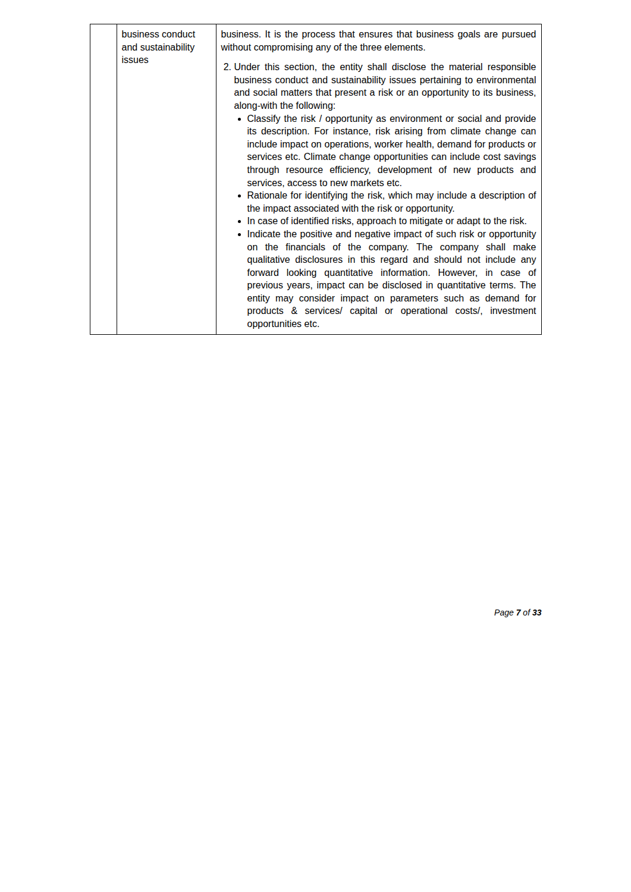| | business conduct and sustainability issues | business. It is the process that ensures that business goals are pursued without compromising any of the three elements. Under this section, the entity shall disclose the material responsible business conduct and sustainability issues pertaining to environmental and social matters that present a risk or an opportunity to its business, along-with the following: Classify the risk / opportunity as environment or social and provide its description. For instance, risk arising from climate change can include impact on operations, worker health, demand for products or services etc. Climate change opportunities can include cost savings through resource efficiency, development of new products and services, access to new markets etc. Rationale for identifying the risk, which may include a description of the impact associated with the risk or opportunity. In case of identified risks, approach to mitigate or adapt to the risk. Indicate the positive and negative impact of such risk or opportunity on the financials of the company. The company shall make qualitative disclosures in this regard and should not include any forward looking quantitative information. However, in case of previous years, impact can be disclosed in quantitative terms. The entity may consider impact on parameters such as demand for products & services/ capital or operational costs/, investment opportunities etc. |
Page 7 of 33